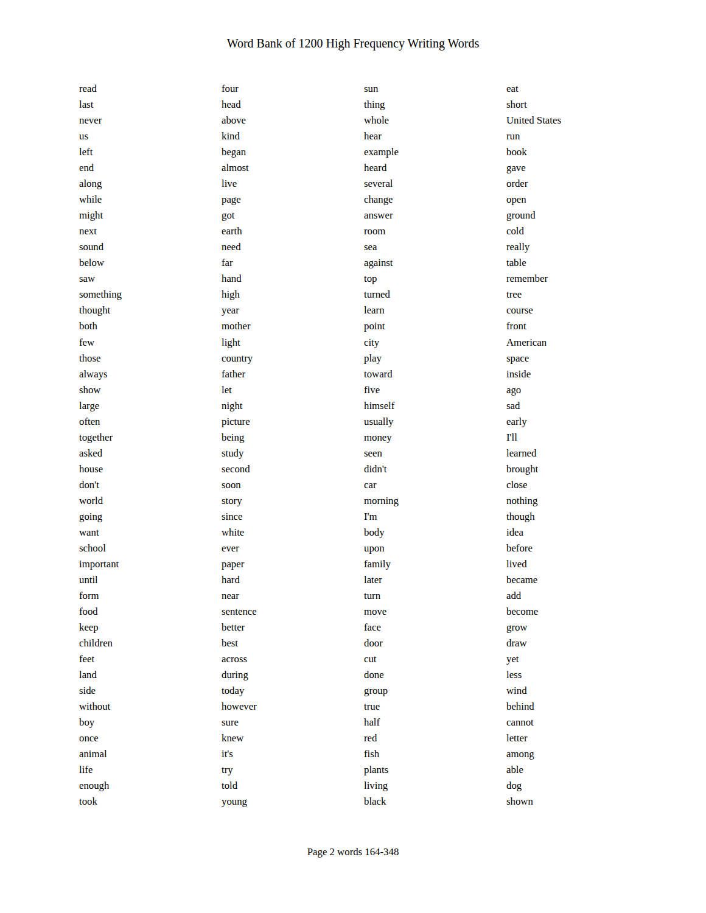Word Bank of 1200 High Frequency Writing Words
read
last
never
us
left
end
along
while
might
next
sound
below
saw
something
thought
both
few
those
always
show
large
often
together
asked
house
don't
world
going
want
school
important
until
form
food
keep
children
feet
land
side
without
boy
once
animal
life
enough
took
four
head
above
kind
began
almost
live
page
got
earth
need
far
hand
high
year
mother
light
country
father
let
night
picture
being
study
second
soon
story
since
white
ever
paper
hard
near
sentence
better
best
across
during
today
however
sure
knew
it's
try
told
young
sun
thing
whole
hear
example
heard
several
change
answer
room
sea
against
top
turned
learn
point
city
play
toward
five
himself
usually
money
seen
didn't
car
morning
I'm
body
upon
family
later
turn
move
face
door
cut
done
group
true
half
red
fish
plants
living
black
eat
short
United States
run
book
gave
order
open
ground
cold
really
table
remember
tree
course
front
American
space
inside
ago
sad
early
I'll
learned
brought
close
nothing
though
idea
before
lived
became
add
become
grow
draw
yet
less
wind
behind
cannot
letter
among
able
dog
shown
Page 2 words 164-348